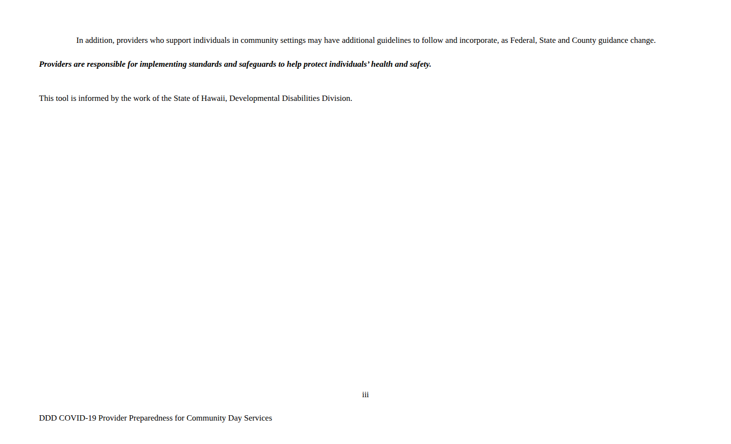In addition, providers who support individuals in community settings may have additional guidelines to follow and incorporate, as Federal, State and County guidance change.
Providers are responsible for implementing standards and safeguards to help protect individuals’ health and safety.
This tool is informed by the work of the State of Hawaii, Developmental Disabilities Division.
iii
DDD COVID-19 Provider Preparedness for Community Day Services